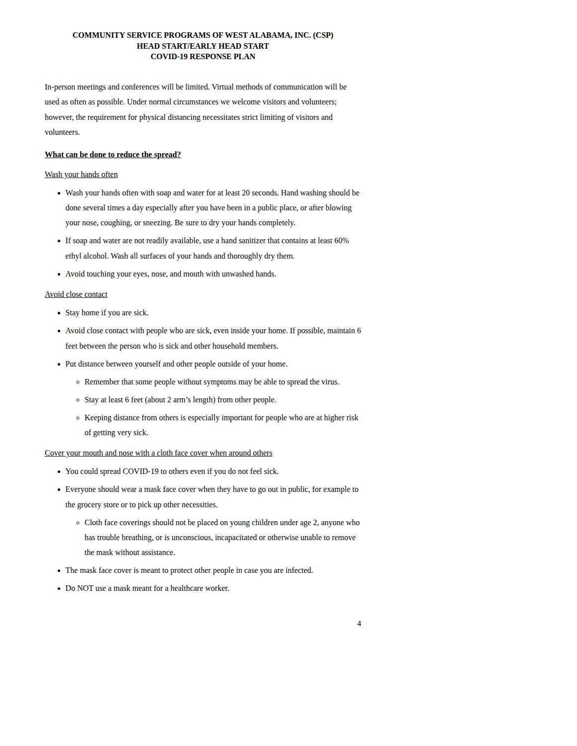Community Service Programs of West Alabama, Inc. (CSP)
Head Start/Early Head Start
COVID-19 Response Plan
In-person meetings and conferences will be limited. Virtual methods of communication will be used as often as possible. Under normal circumstances we welcome visitors and volunteers; however, the requirement for physical distancing necessitates strict limiting of visitors and volunteers.
What can be done to reduce the spread?
Wash your hands often
Wash your hands often with soap and water for at least 20 seconds. Hand washing should be done several times a day especially after you have been in a public place, or after blowing your nose, coughing, or sneezing. Be sure to dry your hands completely.
If soap and water are not readily available, use a hand sanitizer that contains at least 60% ethyl alcohol. Wash all surfaces of your hands and thoroughly dry them.
Avoid touching your eyes, nose, and mouth with unwashed hands.
Avoid close contact
Stay home if you are sick.
Avoid close contact with people who are sick, even inside your home. If possible, maintain 6 feet between the person who is sick and other household members.
Put distance between yourself and other people outside of your home.
Remember that some people without symptoms may be able to spread the virus.
Stay at least 6 feet (about 2 arm’s length) from other people.
Keeping distance from others is especially important for people who are at higher risk of getting very sick.
Cover your mouth and nose with a cloth face cover when around others
You could spread COVID-19 to others even if you do not feel sick.
Everyone should wear a mask face cover when they have to go out in public, for example to the grocery store or to pick up other necessities.
Cloth face coverings should not be placed on young children under age 2, anyone who has trouble breathing, or is unconscious, incapacitated or otherwise unable to remove the mask without assistance.
The mask face cover is meant to protect other people in case you are infected.
Do NOT use a mask meant for a healthcare worker.
4